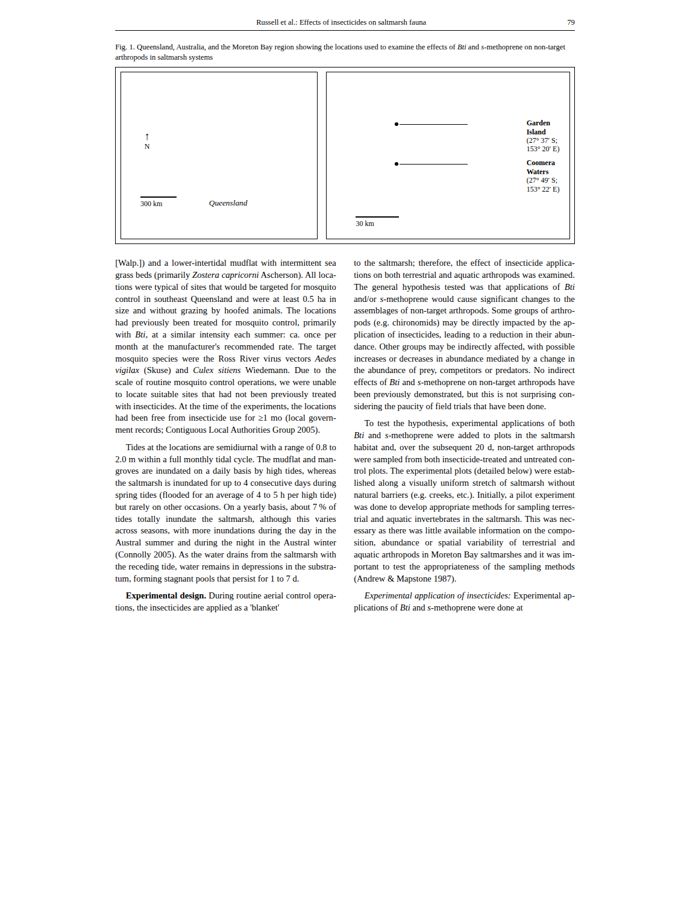Russell et al.: Effects of insecticides on saltmarsh fauna 79
Fig. 1. Queensland, Australia, and the Moreton Bay region showing the locations used to examine the effects of Bti and s-methoprene on non-target arthropods in saltmarsh systems
↑N
300 km
Queensland
Garden
Island
(27° 37′ S;
153° 20′ E)
Coomera
Waters
(27° 49′ S;
153° 22′ E)
30 km
[Walp.]) and a lower-intertidal mudflat with intermittent sea grass beds (primarily Zostera capricorni Ascherson). All locations were typical of sites that would be targeted for mosquito control in southeast Queensland and were at least 0.5 ha in size and without grazing by hoofed animals. The locations had previously been treated for mosquito control, primarily with Bti, at a similar intensity each summer: ca. once per month at the manufacturer's recommended rate. The target mosquito species were the Ross River virus vectors Aedes vigilax (Skuse) and Culex sitiens Wiedemann. Due to the scale of routine mosquito control operations, we were unable to locate suitable sites that had not been previously treated with insecticides. At the time of the experiments, the locations had been free from insecticide use for ≥1 mo (local government records; Contiguous Local Authorities Group 2005).
Tides at the locations are semidiurnal with a range of 0.8 to 2.0 m within a full monthly tidal cycle. The mudflat and mangroves are inundated on a daily basis by high tides, whereas the saltmarsh is inundated for up to 4 consecutive days during spring tides (flooded for an average of 4 to 5 h per high tide) but rarely on other occasions. On a yearly basis, about 7 % of tides totally inundate the saltmarsh, although this varies across seasons, with more inundations during the day in the Austral summer and during the night in the Austral winter (Connolly 2005). As the water drains from the saltmarsh with the receding tide, water remains in depressions in the substratum, forming stagnant pools that persist for 1 to 7 d.
Experimental design. During routine aerial control operations, the insecticides are applied as a 'blanket'
to the saltmarsh; therefore, the effect of insecticide applications on both terrestrial and aquatic arthropods was examined. The general hypothesis tested was that applications of Bti and/or s-methoprene would cause significant changes to the assemblages of non-target arthropods. Some groups of arthropods (e.g. chironomids) may be directly impacted by the application of insecticides, leading to a reduction in their abundance. Other groups may be indirectly affected, with possible increases or decreases in abundance mediated by a change in the abundance of prey, competitors or predators. No indirect effects of Bti and s-methoprene on non-target arthropods have been previously demonstrated, but this is not surprising considering the paucity of field trials that have been done.
To test the hypothesis, experimental applications of both Bti and s-methoprene were added to plots in the saltmarsh habitat and, over the subsequent 20 d, non-target arthropods were sampled from both insecticide-treated and untreated control plots. The experimental plots (detailed below) were established along a visually uniform stretch of saltmarsh without natural barriers (e.g. creeks, etc.). Initially, a pilot experiment was done to develop appropriate methods for sampling terrestrial and aquatic invertebrates in the saltmarsh. This was necessary as there was little available information on the composition, abundance or spatial variability of terrestrial and aquatic arthropods in Moreton Bay saltmarshes and it was important to test the appropriateness of the sampling methods (Andrew & Mapstone 1987).
Experimental application of insecticides: Experimental applications of Bti and s-methoprene were done at